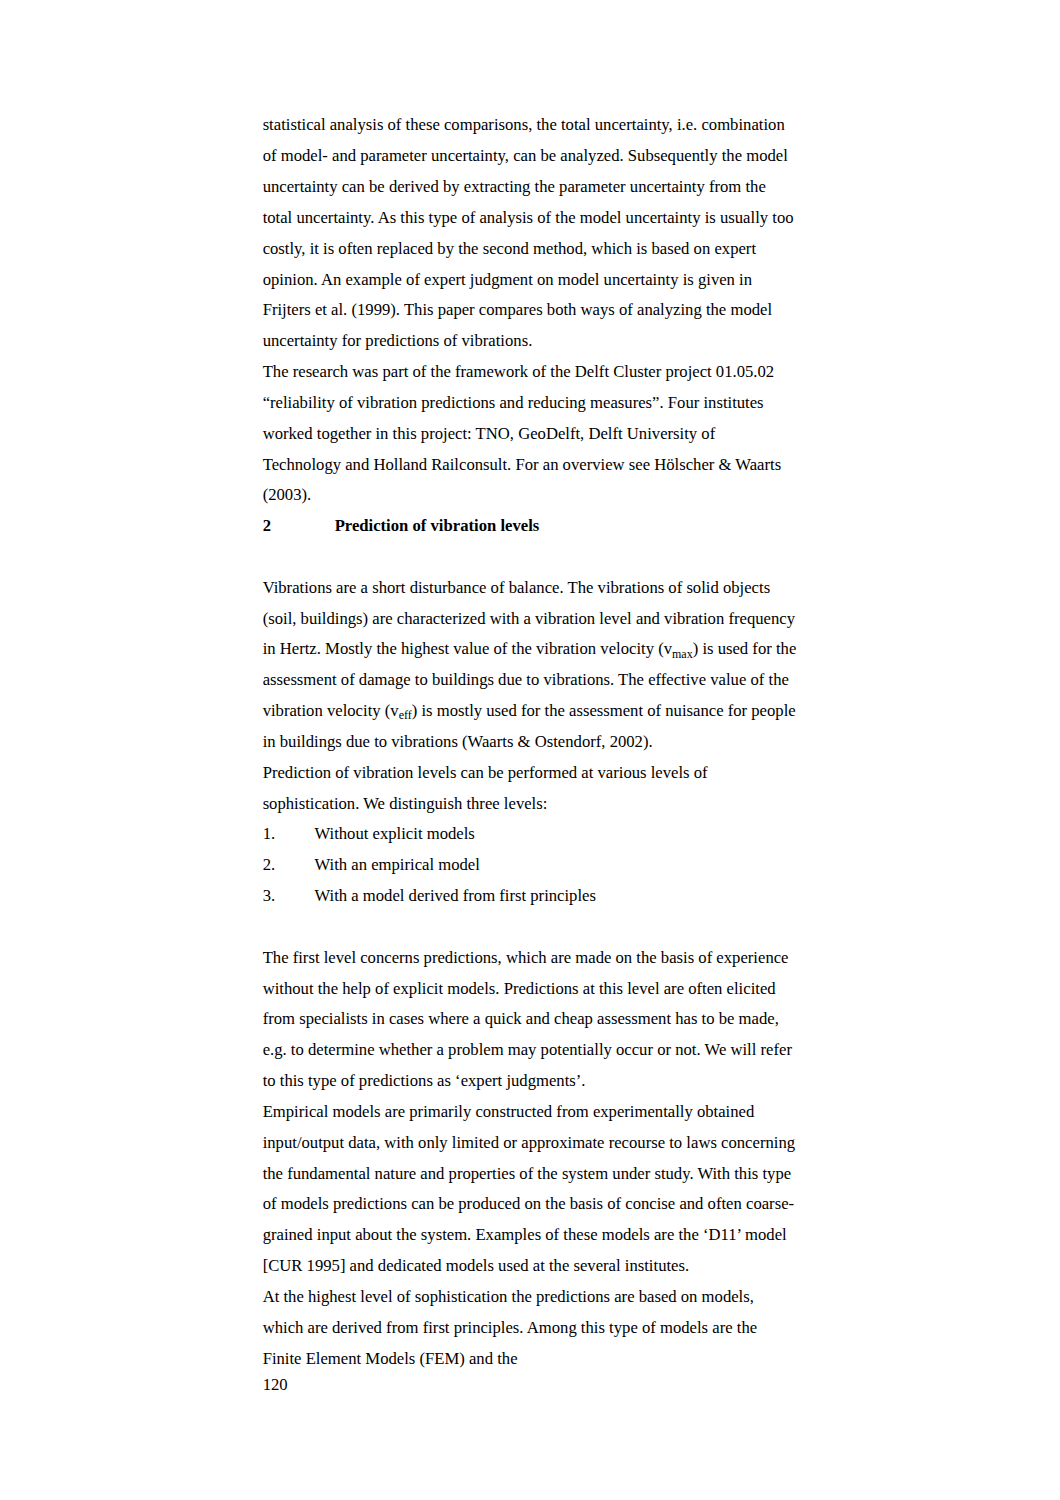statistical analysis of these comparisons, the total uncertainty, i.e. combination of model- and parameter uncertainty, can be analyzed. Subsequently the model uncertainty can be derived by extracting the parameter uncertainty from the total uncertainty. As this type of analysis of the model uncertainty is usually too costly, it is often replaced by the second method, which is based on expert opinion. An example of expert judgment on model uncertainty is given in Frijters et al. (1999). This paper compares both ways of analyzing the model uncertainty for predictions of vibrations.
The research was part of the framework of the Delft Cluster project 01.05.02 “reliability of vibration predictions and reducing measures”. Four institutes worked together in this project: TNO, GeoDelft, Delft University of Technology and Holland Railconsult. For an overview see Hölscher & Waarts (2003).
2 Prediction of vibration levels
Vibrations are a short disturbance of balance. The vibrations of solid objects (soil, buildings) are characterized with a vibration level and vibration frequency in Hertz. Mostly the highest value of the vibration velocity (vmax) is used for the assessment of damage to buildings due to vibrations. The effective value of the vibration velocity (veff) is mostly used for the assessment of nuisance for people in buildings due to vibrations (Waarts & Ostendorf, 2002).
Prediction of vibration levels can be performed at various levels of sophistication. We distinguish three levels:
1. Without explicit models
2. With an empirical model
3. With a model derived from first principles
The first level concerns predictions, which are made on the basis of experience without the help of explicit models. Predictions at this level are often elicited from specialists in cases where a quick and cheap assessment has to be made, e.g. to determine whether a problem may potentially occur or not. We will refer to this type of predictions as ‘expert judgments’.
Empirical models are primarily constructed from experimentally obtained input/output data, with only limited or approximate recourse to laws concerning the fundamental nature and properties of the system under study. With this type of models predictions can be produced on the basis of concise and often coarse-grained input about the system. Examples of these models are the ‘D11’ model [CUR 1995] and dedicated models used at the several institutes.
At the highest level of sophistication the predictions are based on models, which are derived from first principles. Among this type of models are the Finite Element Models (FEM) and the
120